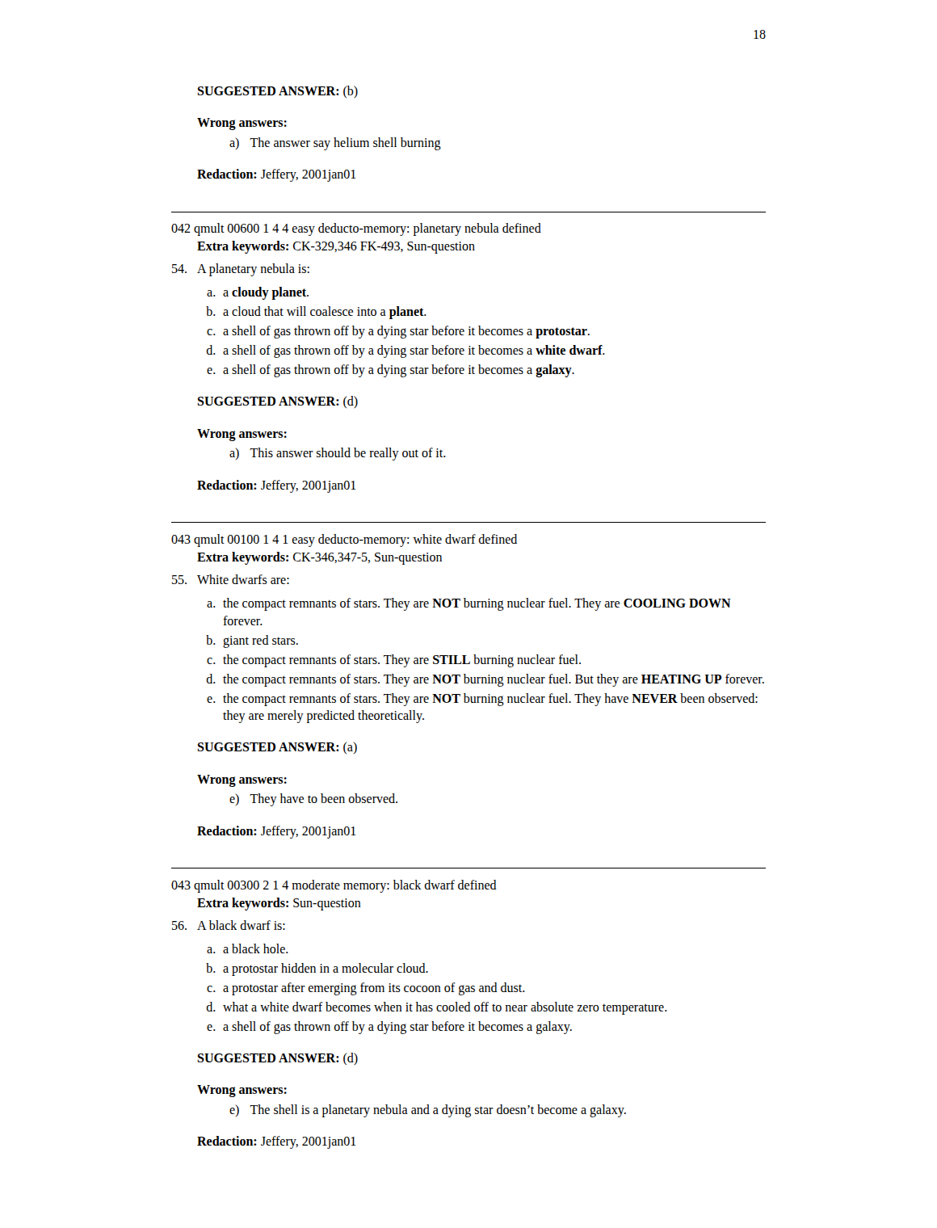18
SUGGESTED ANSWER: (b)
Wrong answers:
a) The answer say helium shell burning
Redaction: Jeffery, 2001jan01
042 qmult 00600 1 4 4 easy deducto-memory: planetary nebula defined Extra keywords: CK-329,346 FK-493, Sun-question
54.
A planetary nebula is:
a cloudy planet.
a cloud that will coalesce into a planet.
a shell of gas thrown off by a dying star before it becomes a protostar.
a shell of gas thrown off by a dying star before it becomes a white dwarf.
a shell of gas thrown off by a dying star before it becomes a galaxy.
SUGGESTED ANSWER: (d)
Wrong answers:
a) This answer should be really out of it.
Redaction: Jeffery, 2001jan01
043 qmult 00100 1 4 1 easy deducto-memory: white dwarf defined Extra keywords: CK-346,347-5, Sun-question
55.
White dwarfs are:
the compact remnants of stars. They are NOT burning nuclear fuel. They are COOLING DOWN forever.
giant red stars.
the compact remnants of stars. They are STILL burning nuclear fuel.
the compact remnants of stars. They are NOT burning nuclear fuel. But they are HEATING UP forever.
the compact remnants of stars. They are NOT burning nuclear fuel. They have NEVER been observed: they are merely predicted theoretically.
SUGGESTED ANSWER: (a)
Wrong answers:
e) They have to been observed.
Redaction: Jeffery, 2001jan01
043 qmult 00300 2 1 4 moderate memory: black dwarf defined Extra keywords: Sun-question
56.
A black dwarf is:
a black hole.
a protostar hidden in a molecular cloud.
a protostar after emerging from its cocoon of gas and dust.
what a white dwarf becomes when it has cooled off to near absolute zero temperature.
a shell of gas thrown off by a dying star before it becomes a galaxy.
SUGGESTED ANSWER: (d)
Wrong answers:
e) The shell is a planetary nebula and a dying star doesn’t become a galaxy.
Redaction: Jeffery, 2001jan01